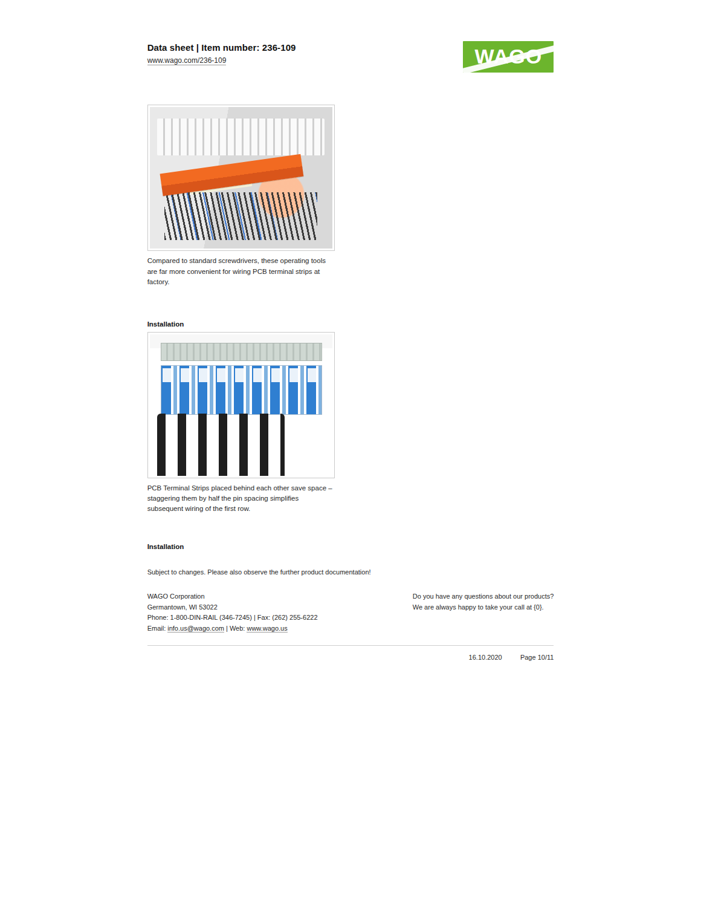Data sheet | Item number: 236-109
www.wago.com/236-109
WAGO
Compared to standard screwdrivers, these operating tools are far more convenient for wiring PCB terminal strips at factory.
Installation
PCB Terminal Strips placed behind each other save space – staggering them by half the pin spacing simplifies subsequent wiring of the first row.
Installation
Subject to changes. Please also observe the further product documentation!
WAGO Corporation
Germantown, WI 53022
Phone: 1-800-DIN-RAIL (346-7245) | Fax: (262) 255-6222
Email: info.us@wago.com | Web: www.wago.us
Do you have any questions about our products?
We are always happy to take your call at {0}.
16.10.2020 Page 10/11